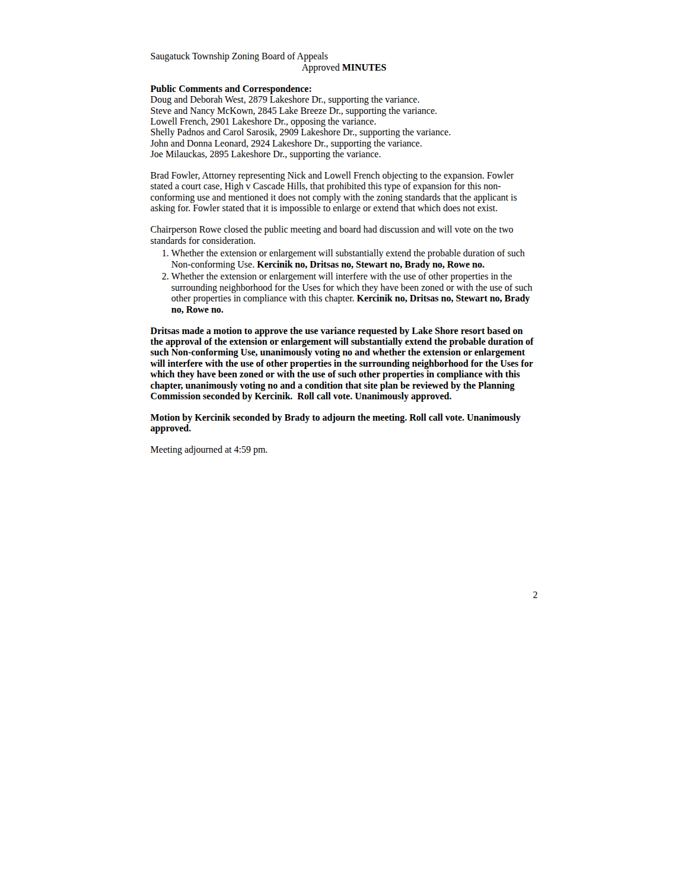Saugatuck Township Zoning Board of Appeals
Approved MINUTES
Public Comments and Correspondence:
Doug and Deborah West, 2879 Lakeshore Dr., supporting the variance.
Steve and Nancy McKown, 2845 Lake Breeze Dr., supporting the variance.
Lowell French, 2901 Lakeshore Dr., opposing the variance.
Shelly Padnos and Carol Sarosik, 2909 Lakeshore Dr., supporting the variance.
John and Donna Leonard, 2924 Lakeshore Dr., supporting the variance.
Joe Milauckas, 2895 Lakeshore Dr., supporting the variance.
Brad Fowler, Attorney representing Nick and Lowell French objecting to the expansion. Fowler stated a court case, High v Cascade Hills, that prohibited this type of expansion for this non-conforming use and mentioned it does not comply with the zoning standards that the applicant is asking for. Fowler stated that it is impossible to enlarge or extend that which does not exist.
Chairperson Rowe closed the public meeting and board had discussion and will vote on the two standards for consideration.
Whether the extension or enlargement will substantially extend the probable duration of such Non-conforming Use. Kercinik no, Dritsas no, Stewart no, Brady no, Rowe no.
Whether the extension or enlargement will interfere with the use of other properties in the surrounding neighborhood for the Uses for which they have been zoned or with the use of such other properties in compliance with this chapter. Kercinik no, Dritsas no, Stewart no, Brady no, Rowe no.
Dritsas made a motion to approve the use variance requested by Lake Shore resort based on the approval of the extension or enlargement will substantially extend the probable duration of such Non-conforming Use, unanimously voting no and whether the extension or enlargement will interfere with the use of other properties in the surrounding neighborhood for the Uses for which they have been zoned or with the use of such other properties in compliance with this chapter, unanimously voting no and a condition that site plan be reviewed by the Planning Commission seconded by Kercinik. Roll call vote. Unanimously approved.
Motion by Kercinik seconded by Brady to adjourn the meeting. Roll call vote. Unanimously approved.
Meeting adjourned at 4:59 pm.
2